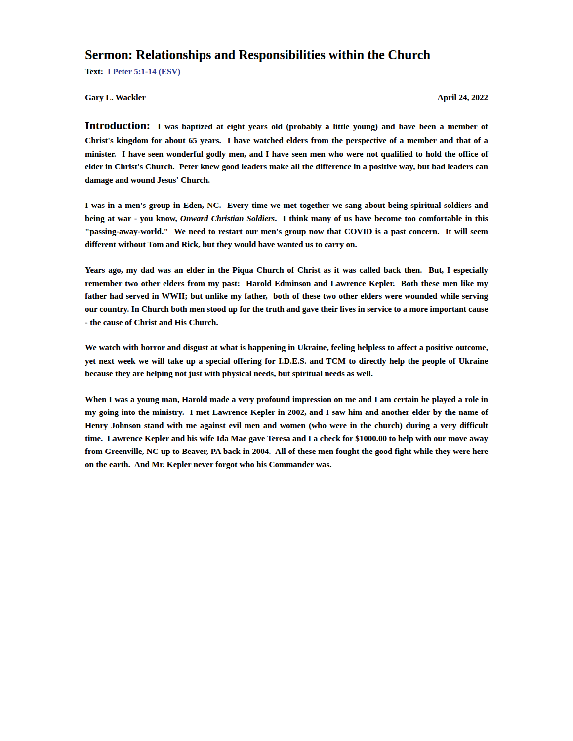Sermon: Relationships and Responsibilities within the Church
Text: I Peter 5:1-14 (ESV)
Gary L. Wackler April 24, 2022
Introduction: I was baptized at eight years old (probably a little young) and have been a member of Christ's kingdom for about 65 years. I have watched elders from the perspective of a member and that of a minister. I have seen wonderful godly men, and I have seen men who were not qualified to hold the office of elder in Christ's Church. Peter knew good leaders make all the difference in a positive way, but bad leaders can damage and wound Jesus' Church.
I was in a men's group in Eden, NC. Every time we met together we sang about being spiritual soldiers and being at war - you know, Onward Christian Soldiers. I think many of us have become too comfortable in this "passing-away-world." We need to restart our men's group now that COVID is a past concern. It will seem different without Tom and Rick, but they would have wanted us to carry on.
Years ago, my dad was an elder in the Piqua Church of Christ as it was called back then. But, I especially remember two other elders from my past: Harold Edminson and Lawrence Kepler. Both these men like my father had served in WWII; but unlike my father, both of these two other elders were wounded while serving our country. In Church both men stood up for the truth and gave their lives in service to a more important cause - the cause of Christ and His Church.
We watch with horror and disgust at what is happening in Ukraine, feeling helpless to affect a positive outcome, yet next week we will take up a special offering for I.D.E.S. and TCM to directly help the people of Ukraine because they are helping not just with physical needs, but spiritual needs as well.
When I was a young man, Harold made a very profound impression on me and I am certain he played a role in my going into the ministry. I met Lawrence Kepler in 2002, and I saw him and another elder by the name of Henry Johnson stand with me against evil men and women (who were in the church) during a very difficult time. Lawrence Kepler and his wife Ida Mae gave Teresa and I a check for $1000.00 to help with our move away from Greenville, NC up to Beaver, PA back in 2004. All of these men fought the good fight while they were here on the earth. And Mr. Kepler never forgot who his Commander was.